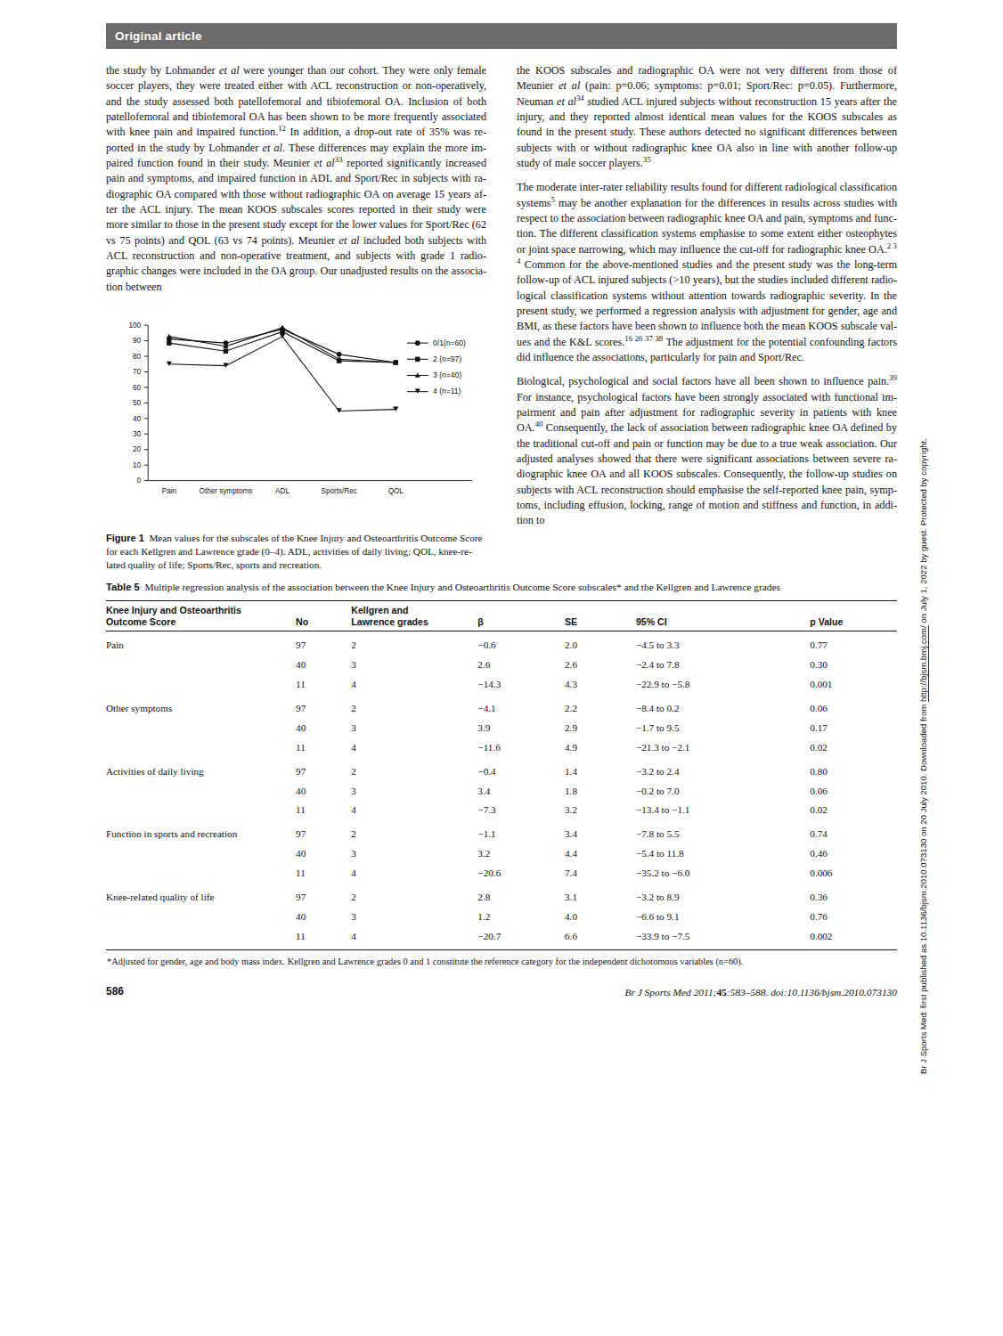Br J Sports Med: first published as 10.1136/bjsm.2010.073130 on 20 July 2010. Downloaded from http://bjsm.bmj.com/ on July 1, 2022 by guest. Protected by copyright.
Original article
the study by Lohmander et al were younger than our cohort. They were only female soccer players, they were treated either with ACL reconstruction or non-operatively, and the study assessed both patellofemoral and tibiofemoral OA. Inclusion of both patellofemoral and tibiofemoral OA has been shown to be more frequently associated with knee pain and impaired function.12 In addition, a drop-out rate of 35% was reported in the study by Lohmander et al. These differences may explain the more impaired function found in their study. Meunier et al33 reported significantly increased pain and symptoms, and impaired function in ADL and Sport/Rec in subjects with radiographic OA compared with those without radiographic OA on average 15 years after the ACL injury. The mean KOOS subscales scores reported in their study were more similar to those in the present study except for the lower values for Sport/Rec (62 vs 75 points) and QOL (63 vs 74 points). Meunier et al included both subjects with ACL reconstruction and non-operative treatment, and subjects with grade 1 radiographic changes were included in the OA group. Our unadjusted results on the association between
100 90 80 70 60 50 40 30 20 10 0 Pain Other symptoms ADL Sports/Rec QOL 0/1(n=60) 2 (n=97) 3 (n=40) 4 (n=11)
Figure 1 Mean values for the subscales of the Knee Injury and Osteoarthritis Outcome Score for each Kellgren and Lawrence grade (0–4). ADL, activities of daily living; QOL, knee-related quality of life; Sports/Rec, sports and recreation.
the KOOS subscales and radiographic OA were not very different from those of Meunier et al (pain: p=0.06; symptoms: p=0.01; Sport/Rec: p=0.05). Furthermore, Neuman et al34 studied ACL injured subjects without reconstruction 15 years after the injury, and they reported almost identical mean values for the KOOS subscales as found in the present study. These authors detected no significant differences between subjects with or without radiographic knee OA also in line with another follow-up study of male soccer players.35
The moderate inter-rater reliability results found for different radiological classification systems5 may be another explanation for the differences in results across studies with respect to the association between radiographic knee OA and pain, symptoms and function. The different classification systems emphasise to some extent either osteophytes or joint space narrowing, which may influence the cut-off for radiographic knee OA.2 3 4 Common for the above-mentioned studies and the present study was the long-term follow-up of ACL injured subjects (>10 years), but the studies included different radiological classification systems without attention towards radiographic severity. In the present study, we performed a regression analysis with adjustment for gender, age and BMI, as these factors have been shown to influence both the mean KOOS subscale values and the K&L scores.16 26 37 38 The adjustment for the potential confounding factors did influence the associations, particularly for pain and Sport/Rec.
Biological, psychological and social factors have all been shown to influence pain.39 For instance, psychological factors have been strongly associated with functional impairment and pain after adjustment for radiographic severity in patients with knee OA.40 Consequently, the lack of association between radiographic knee OA defined by the traditional cut-off and pain or function may be due to a true weak association. Our adjusted analyses showed that there were significant associations between severe radiographic knee OA and all KOOS subscales. Consequently, the follow-up studies on subjects with ACL reconstruction should emphasise the self-reported knee pain, symptoms, including effusion, locking, range of motion and stiffness and function, in addition to
Table 5 Multiple regression analysis of the association between the Knee Injury and Osteoarthritis Outcome Score subscales* and the Kellgren and Lawrence grades
| Knee Injury and Osteoarthritis Outcome Score | No | Kellgren and Lawrence grades | β | SE | 95% CI | p Value |
| --- | --- | --- | --- | --- | --- | --- |
| Pain | 97 | 2 | −0.6 | 2.0 | −4.5 to 3.3 | 0.77 |
| | 40 | 3 | 2.6 | 2.6 | −2.4 to 7.8 | 0.30 |
| | 11 | 4 | −14.3 | 4.3 | −22.9 to −5.8 | 0.001 |
| Other symptoms | 97 | 2 | −4.1 | 2.2 | −8.4 to 0.2 | 0.06 |
| | 40 | 3 | 3.9 | 2.9 | −1.7 to 9.5 | 0.17 |
| | 11 | 4 | −11.6 | 4.9 | −21.3 to −2.1 | 0.02 |
| Activities of daily living | 97 | 2 | −0.4 | 1.4 | −3.2 to 2.4 | 0.80 |
| | 40 | 3 | 3.4 | 1.8 | −0.2 to 7.0 | 0.06 |
| | 11 | 4 | −7.3 | 3.2 | −13.4 to −1.1 | 0.02 |
| Function in sports and recreation | 97 | 2 | −1.1 | 3.4 | −7.8 to 5.5 | 0.74 |
| | 40 | 3 | 3.2 | 4.4 | −5.4 to 11.8 | 0.46 |
| | 11 | 4 | −20.6 | 7.4 | −35.2 to −6.0 | 0.006 |
| Knee-related quality of life | 97 | 2 | 2.8 | 3.1 | −3.2 to 8.9 | 0.36 |
| | 40 | 3 | 1.2 | 4.0 | −6.6 to 9.1 | 0.76 |
| | 11 | 4 | −20.7 | 6.6 | −33.9 to −7.5 | 0.002 |
| *Adjusted for gender, age and body mass index. Kellgren and Lawrence grades 0 and 1 constitute the reference category for the independent dichotomous variables (n=60). |
586
Br J Sports Med 2011;45:583–588. doi:10.1136/bjsm.2010.073130